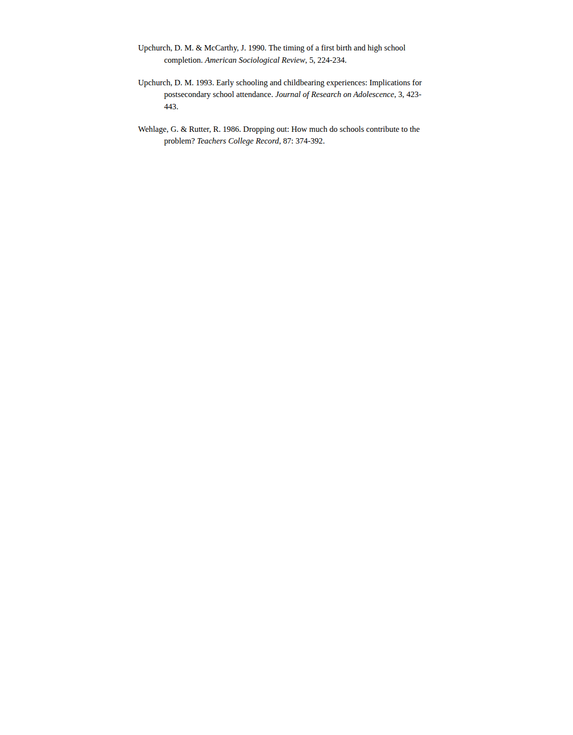Upchurch, D. M. & McCarthy, J. 1990. The timing of a first birth and high school completion. American Sociological Review, 5, 224-234.
Upchurch, D. M. 1993. Early schooling and childbearing experiences: Implications for postsecondary school attendance. Journal of Research on Adolescence, 3, 423-443.
Wehlage, G. & Rutter, R. 1986. Dropping out: How much do schools contribute to the problem? Teachers College Record, 87: 374-392.